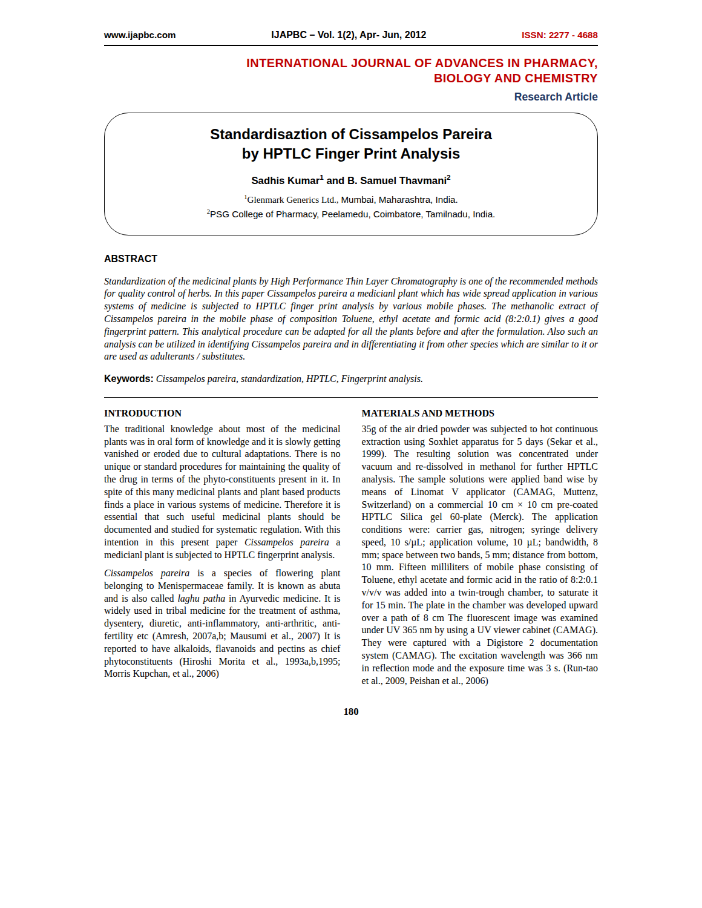www.ijapbc.com IJAPBC – Vol. 1(2), Apr- Jun, 2012 ISSN: 2277 - 4688
INTERNATIONAL JOURNAL OF ADVANCES IN PHARMACY,
BIOLOGY AND CHEMISTRY
Research Article
Standardisaztion of Cissampelos Pareira
by HPTLC Finger Print Analysis
Sadhis Kumar1 and B. Samuel Thavmani2
1Glenmark Generics Ltd., Mumbai, Maharashtra, India.
2PSG College of Pharmacy, Peelamedu, Coimbatore, Tamilnadu, India.
ABSTRACT
Standardization of the medicinal plants by High Performance Thin Layer Chromatography is one of the recommended methods for quality control of herbs. In this paper Cissampelos pareira a medicianl plant which has wide spread application in various systems of medicine is subjected to HPTLC finger print analysis by various mobile phases. The methanolic extract of Cissampelos pareira in the mobile phase of composition Toluene, ethyl acetate and formic acid (8:2:0.1) gives a good fingerprint pattern. This analytical procedure can be adapted for all the plants before and after the formulation. Also such an analysis can be utilized in identifying Cissampelos pareira and in differentiating it from other species which are similar to it or are used as adulterants / substitutes.
Keywords: Cissampelos pareira, standardization, HPTLC, Fingerprint analysis.
INTRODUCTION
The traditional knowledge about most of the medicinal plants was in oral form of knowledge and it is slowly getting vanished or eroded due to cultural adaptations. There is no unique or standard procedures for maintaining the quality of the drug in terms of the phyto-constituents present in it. In spite of this many medicinal plants and plant based products finds a place in various systems of medicine. Therefore it is essential that such useful medicinal plants should be documented and studied for systematic regulation. With this intention in this present paper Cissampelos pareira a medicianl plant is subjected to HPTLC fingerprint analysis.
Cissampelos pareira is a species of flowering plant belonging to Menispermaceae family. It is known as abuta and is also called laghu patha in Ayurvedic medicine. It is widely used in tribal medicine for the treatment of asthma, dysentery, diuretic, anti-inflammatory, anti-arthritic, anti-fertility etc (Amresh, 2007a,b; Mausumi et al., 2007) It is reported to have alkaloids, flavanoids and pectins as chief phytoconstituents (Hiroshi Morita et al., 1993a,b,1995; Morris Kupchan, et al., 2006)
MATERIALS AND METHODS
35g of the air dried powder was subjected to hot continuous extraction using Soxhlet apparatus for 5 days (Sekar et al., 1999). The resulting solution was concentrated under vacuum and re-dissolved in methanol for further HPTLC analysis. The sample solutions were applied band wise by means of Linomat V applicator (CAMAG, Muttenz, Switzerland) on a commercial 10 cm × 10 cm pre-coated HPTLC Silica gel 60-plate (Merck). The application conditions were: carrier gas, nitrogen; syringe delivery speed, 10 s/µL; application volume, 10 µL; bandwidth, 8 mm; space between two bands, 5 mm; distance from bottom, 10 mm. Fifteen milliliters of mobile phase consisting of Toluene, ethyl acetate and formic acid in the ratio of 8:2:0.1 v/v/v was added into a twin-trough chamber, to saturate it for 15 min. The plate in the chamber was developed upward over a path of 8 cm The fluorescent image was examined under UV 365 nm by using a UV viewer cabinet (CAMAG). They were captured with a Digistore 2 documentation system (CAMAG). The excitation wavelength was 366 nm in reflection mode and the exposure time was 3 s. (Run-tao et al., 2009, Peishan et al., 2006)
180